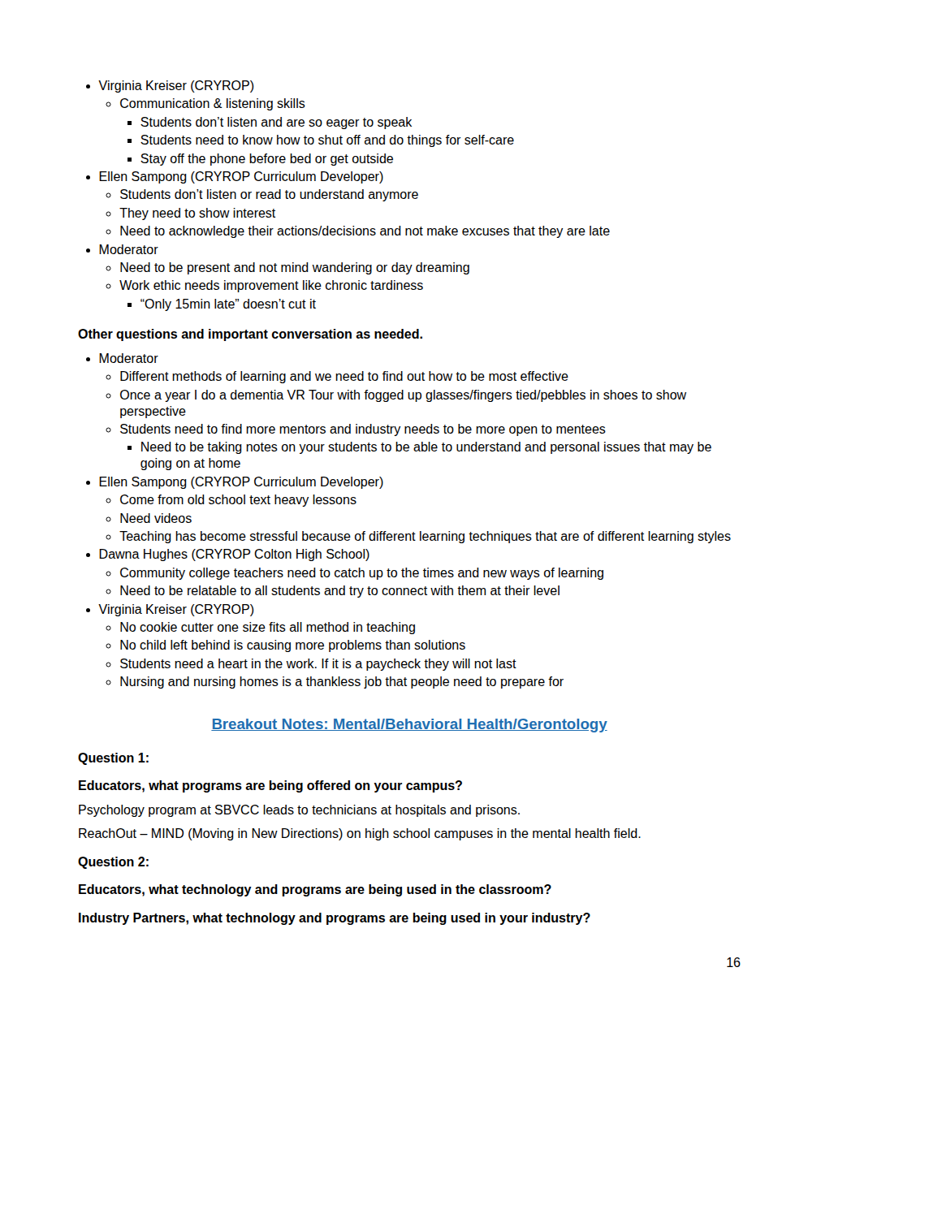Virginia Kreiser (CRYROP)
Communication & listening skills
Students don’t listen and are so eager to speak
Students need to know how to shut off and do things for self-care
Stay off the phone before bed or get outside
Ellen Sampong (CRYROP Curriculum Developer)
Students don’t listen or read to understand anymore
They need to show interest
Need to acknowledge their actions/decisions and not make excuses that they are late
Moderator
Need to be present and not mind wandering or day dreaming
Work ethic needs improvement like chronic tardiness
“Only 15min late” doesn’t cut it
Other questions and important conversation as needed.
Moderator
Different methods of learning and we need to find out how to be most effective
Once a year I do a dementia VR Tour with fogged up glasses/fingers tied/pebbles in shoes to show perspective
Students need to find more mentors and industry needs to be more open to mentees
Need to be taking notes on your students to be able to understand and personal issues that may be going on at home
Ellen Sampong (CRYROP Curriculum Developer)
Come from old school text heavy lessons
Need videos
Teaching has become stressful because of different learning techniques that are of different learning styles
Dawna Hughes (CRYROP Colton High School)
Community college teachers need to catch up to the times and new ways of learning
Need to be relatable to all students and try to connect with them at their level
Virginia Kreiser (CRYROP)
No cookie cutter one size fits all method in teaching
No child left behind is causing more problems than solutions
Students need a heart in the work. If it is a paycheck they will not last
Nursing and nursing homes is a thankless job that people need to prepare for
Breakout Notes: Mental/Behavioral Health/Gerontology
Question 1:
Educators, what programs are being offered on your campus?
Psychology program at SBVCC leads to technicians at hospitals and prisons.
ReachOut – MIND (Moving in New Directions) on high school campuses in the mental health field.
Question 2:
Educators, what technology and programs are being used in the classroom?
Industry Partners, what technology and programs are being used in your industry?
16